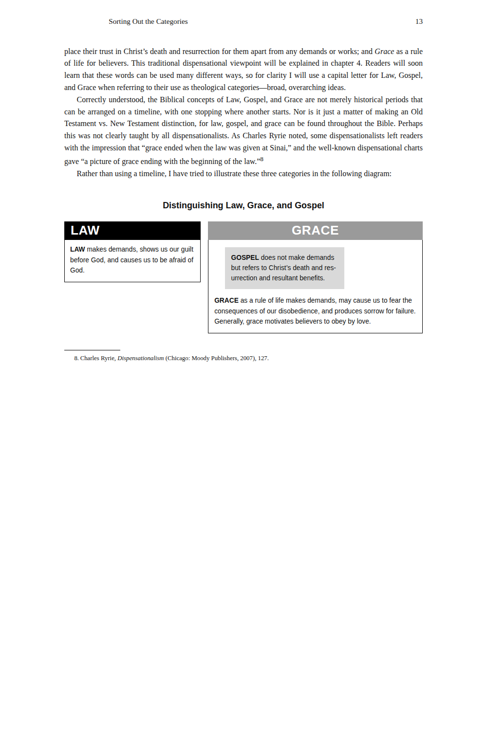Sorting Out the Categories
13
place their trust in Christ’s death and resurrection for them apart from any demands or works; and Grace as a rule of life for believers. This traditional dispensational viewpoint will be explained in chapter 4. Readers will soon learn that these words can be used many different ways, so for clarity I will use a capital letter for Law, Gospel, and Grace when referring to their use as theological categories—broad, overarching ideas.
Correctly understood, the Biblical concepts of Law, Gospel, and Grace are not merely historical periods that can be arranged on a timeline, with one stopping where another starts. Nor is it just a matter of making an Old Testament vs. New Testament distinction, for law, gospel, and grace can be found throughout the Bible. Perhaps this was not clearly taught by all dispensationalists. As Charles Ryrie noted, some dispensationalists left readers with the impression that “grace ended when the law was given at Sinai,” and the well-known dispensational charts gave “a picture of grace ending with the beginning of the law.”8
Rather than using a timeline, I have tried to illustrate these three categories in the following diagram:
Distinguishing Law, Grace, and Gospel
LAW
LAW makes demands, shows us our guilt before God, and causes us to be afraid of God.
GRACE
GOSPEL does not make demands but refers to Christ’s death and resurrection and resultant benefits.
GRACE as a rule of life makes demands, may cause us to fear the consequences of our disobedience, and produces sorrow for failure. Generally, grace motivates believers to obey by love.
8. Charles Ryrie, Dispensationalism (Chicago: Moody Publishers, 2007), 127.